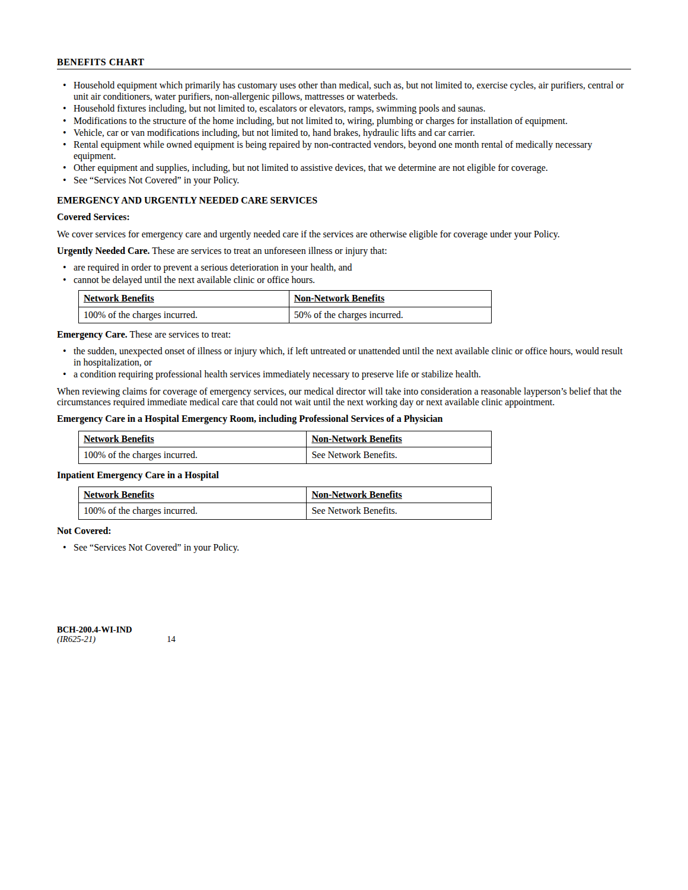BENEFITS CHART
Household equipment which primarily has customary uses other than medical, such as, but not limited to, exercise cycles, air purifiers, central or unit air conditioners, water purifiers, non-allergenic pillows, mattresses or waterbeds.
Household fixtures including, but not limited to, escalators or elevators, ramps, swimming pools and saunas.
Modifications to the structure of the home including, but not limited to, wiring, plumbing or charges for installation of equipment.
Vehicle, car or van modifications including, but not limited to, hand brakes, hydraulic lifts and car carrier.
Rental equipment while owned equipment is being repaired by non-contracted vendors, beyond one month rental of medically necessary equipment.
Other equipment and supplies, including, but not limited to assistive devices, that we determine are not eligible for coverage.
See “Services Not Covered” in your Policy.
EMERGENCY AND URGENTLY NEEDED CARE SERVICES
Covered Services:
We cover services for emergency care and urgently needed care if the services are otherwise eligible for coverage under your Policy.
Urgently Needed Care. These are services to treat an unforeseen illness or injury that:
are required in order to prevent a serious deterioration in your health, and
cannot be delayed until the next available clinic or office hours.
| Network Benefits | Non-Network Benefits |
| --- | --- |
| 100% of the charges incurred. | 50% of the charges incurred. |
Emergency Care. These are services to treat:
the sudden, unexpected onset of illness or injury which, if left untreated or unattended until the next available clinic or office hours, would result in hospitalization, or
a condition requiring professional health services immediately necessary to preserve life or stabilize health.
When reviewing claims for coverage of emergency services, our medical director will take into consideration a reasonable layperson’s belief that the circumstances required immediate medical care that could not wait until the next working day or next available clinic appointment.
Emergency Care in a Hospital Emergency Room, including Professional Services of a Physician
| Network Benefits | Non-Network Benefits |
| --- | --- |
| 100% of the charges incurred. | See Network Benefits. |
Inpatient Emergency Care in a Hospital
| Network Benefits | Non-Network Benefits |
| --- | --- |
| 100% of the charges incurred. | See Network Benefits. |
Not Covered:
See “Services Not Covered” in your Policy.
BCH-200.4-WI-IND
(IR625-21)14